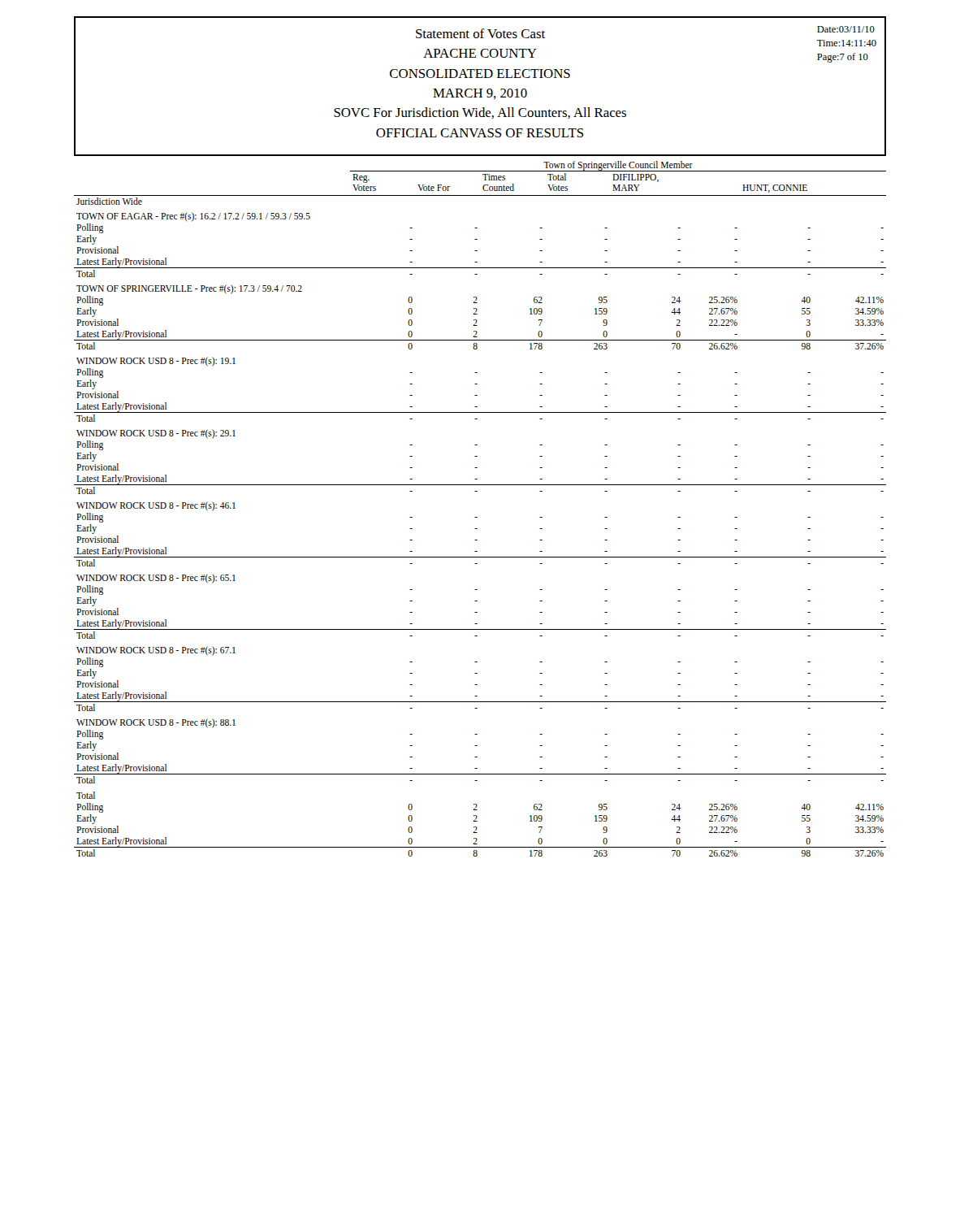Date:03/11/10
Time:14:11:40
Page:7 of 10
Statement of Votes Cast APACHE COUNTY CONSOLIDATED ELECTIONS MARCH 9, 2010 SOVC For Jurisdiction Wide, All Counters, All Races OFFICIAL CANVASS OF RESULTS
| | Town of Springerville Council Member |
| --- | --- |
| | Reg. Voters | Vote For | Times Counted | Total Votes | DIFILIPPO, MARY | HUNT, CONNIE |
| Jurisdiction Wide | |
| TOWN OF EAGAR - Prec #(s): 16.2 / 17.2 / 59.1 / 59.3 / 59.5 | |
| Polling | - | - | - | - | - | - | - | - |
| Early | - | - | - | - | - | - | - | - |
| Provisional | - | - | - | - | - | - | - | - |
| Latest Early/Provisional | - | - | - | - | - | - | - | - |
| Total | - | - | - | - | - | - | - | - |
| TOWN OF SPRINGERVILLE - Prec #(s): 17.3 / 59.4 / 70.2 | |
| Polling | 0 | 2 | 62 | 95 | 24 | 25.26% | 40 | 42.11% |
| Early | 0 | 2 | 109 | 159 | 44 | 27.67% | 55 | 34.59% |
| Provisional | 0 | 2 | 7 | 9 | 2 | 22.22% | 3 | 33.33% |
| Latest Early/Provisional | 0 | 2 | 0 | 0 | 0 | - | 0 | - |
| Total | 0 | 8 | 178 | 263 | 70 | 26.62% | 98 | 37.26% |
| WINDOW ROCK USD 8 - Prec #(s): 19.1 | |
| Polling | - | - | - | - | - | - | - | - |
| Early | - | - | - | - | - | - | - | - |
| Provisional | - | - | - | - | - | - | - | - |
| Latest Early/Provisional | - | - | - | - | - | - | - | - |
| Total | - | - | - | - | - | - | - | - |
| WINDOW ROCK USD 8 - Prec #(s): 29.1 | |
| Polling | - | - | - | - | - | - | - | - |
| Early | - | - | - | - | - | - | - | - |
| Provisional | - | - | - | - | - | - | - | - |
| Latest Early/Provisional | - | - | - | - | - | - | - | - |
| Total | - | - | - | - | - | - | - | - |
| WINDOW ROCK USD 8 - Prec #(s): 46.1 | |
| Polling | - | - | - | - | - | - | - | - |
| Early | - | - | - | - | - | - | - | - |
| Provisional | - | - | - | - | - | - | - | - |
| Latest Early/Provisional | - | - | - | - | - | - | - | - |
| Total | - | - | - | - | - | - | - | - |
| WINDOW ROCK USD 8 - Prec #(s): 65.1 | |
| Polling | - | - | - | - | - | - | - | - |
| Early | - | - | - | - | - | - | - | - |
| Provisional | - | - | - | - | - | - | - | - |
| Latest Early/Provisional | - | - | - | - | - | - | - | - |
| Total | - | - | - | - | - | - | - | - |
| WINDOW ROCK USD 8 - Prec #(s): 67.1 | |
| Polling | - | - | - | - | - | - | - | - |
| Early | - | - | - | - | - | - | - | - |
| Provisional | - | - | - | - | - | - | - | - |
| Latest Early/Provisional | - | - | - | - | - | - | - | - |
| Total | - | - | - | - | - | - | - | - |
| WINDOW ROCK USD 8 - Prec #(s): 88.1 | |
| Polling | - | - | - | - | - | - | - | - |
| Early | - | - | - | - | - | - | - | - |
| Provisional | - | - | - | - | - | - | - | - |
| Latest Early/Provisional | - | - | - | - | - | - | - | - |
| Total | - | - | - | - | - | - | - | - |
| Total | |
| Polling | 0 | 2 | 62 | 95 | 24 | 25.26% | 40 | 42.11% |
| Early | 0 | 2 | 109 | 159 | 44 | 27.67% | 55 | 34.59% |
| Provisional | 0 | 2 | 7 | 9 | 2 | 22.22% | 3 | 33.33% |
| Latest Early/Provisional | 0 | 2 | 0 | 0 | 0 | - | 0 | - |
| Total | 0 | 8 | 178 | 263 | 70 | 26.62% | 98 | 37.26% |